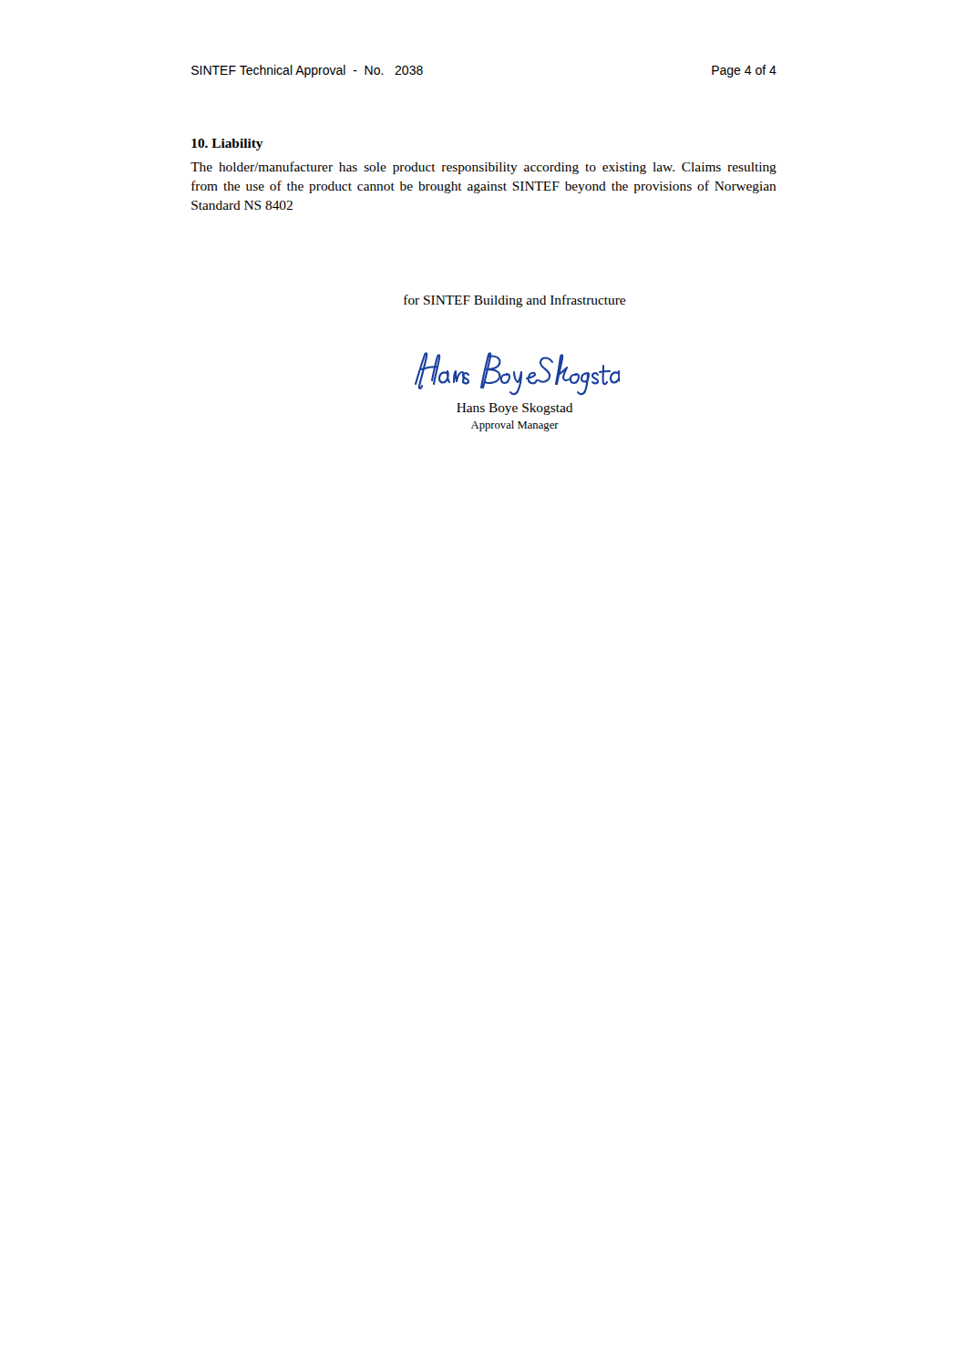SINTEF Technical Approval - No. 2038
Page 4 of 4
10. Liability
The holder/manufacturer has sole product responsibility according to existing law. Claims resulting from the use of the product cannot be brought against SINTEF beyond the provisions of Norwegian Standard NS 8402
for SINTEF Building and Infrastructure
Hans Boye Skogstad
Approval Manager